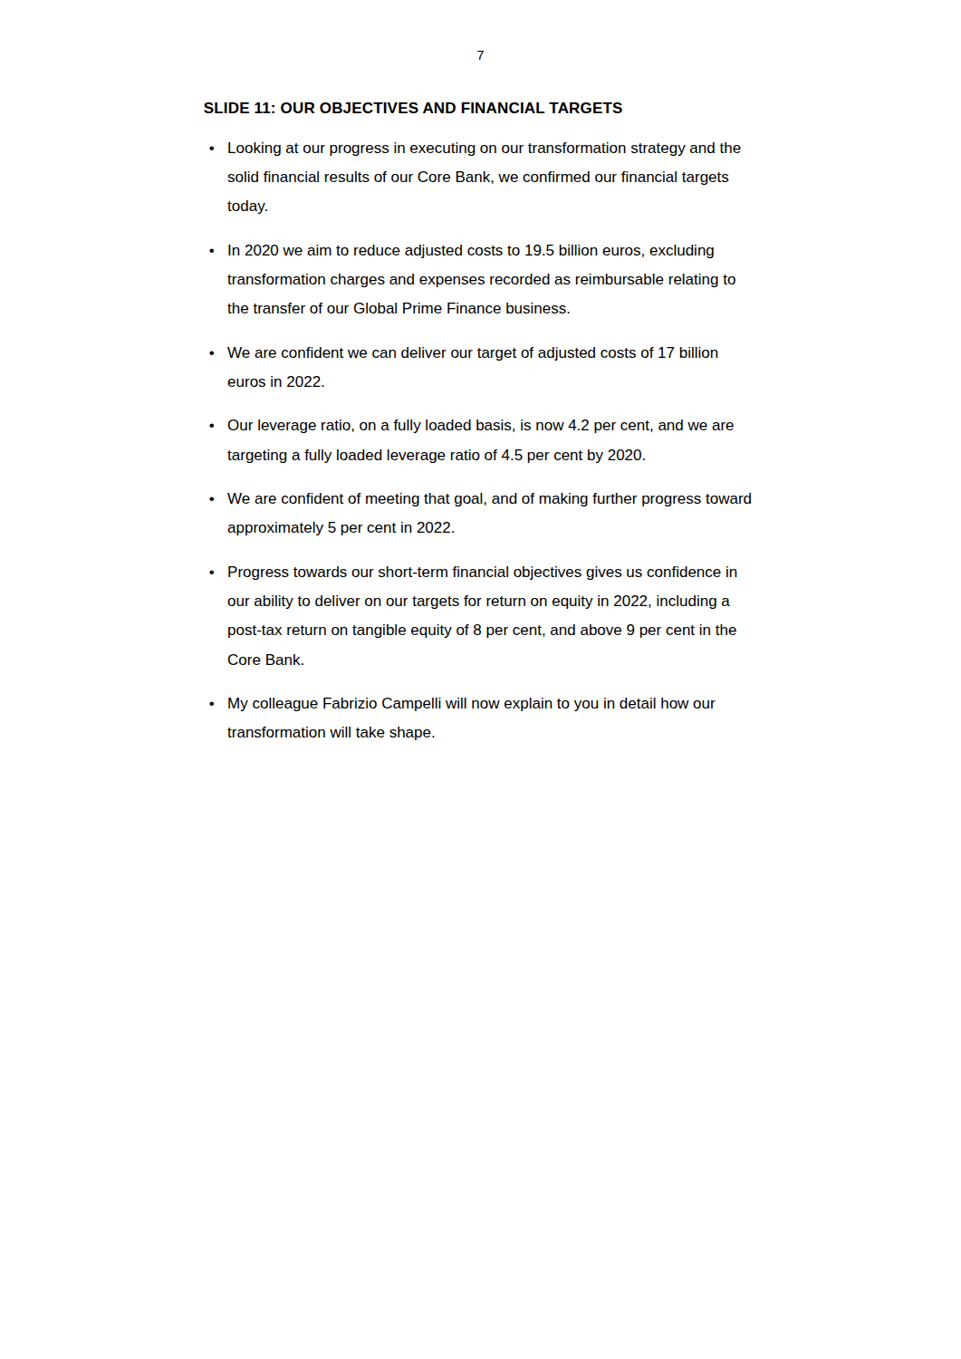7
SLIDE 11: OUR OBJECTIVES AND FINANCIAL TARGETS
Looking at our progress in executing on our transformation strategy and the solid financial results of our Core Bank, we confirmed our financial targets today.
In 2020 we aim to reduce adjusted costs to 19.5 billion euros, excluding transformation charges and expenses recorded as reimbursable relating to the transfer of our Global Prime Finance business.
We are confident we can deliver our target of adjusted costs of 17 billion euros in 2022.
Our leverage ratio, on a fully loaded basis, is now 4.2 per cent, and we are targeting a fully loaded leverage ratio of 4.5 per cent by 2020.
We are confident of meeting that goal, and of making further progress toward approximately 5 per cent in 2022.
Progress towards our short-term financial objectives gives us confidence in our ability to deliver on our targets for return on equity in 2022, including a post-tax return on tangible equity of 8 per cent, and above 9 per cent in the Core Bank.
My colleague Fabrizio Campelli will now explain to you in detail how our transformation will take shape.